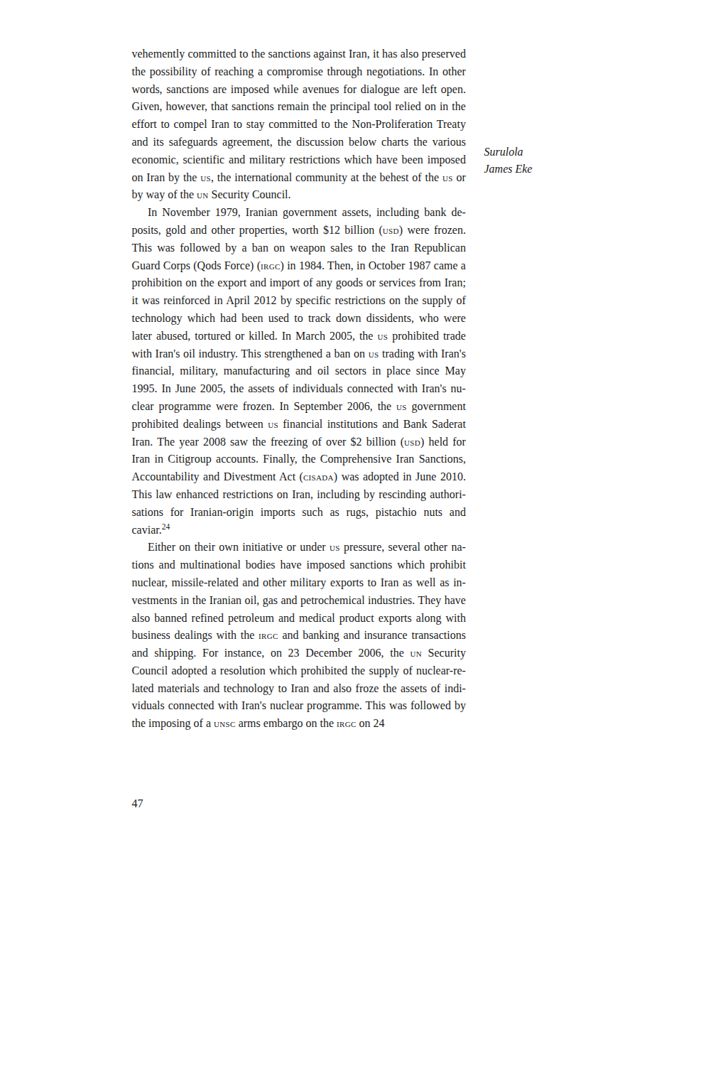vehemently committed to the sanctions against Iran, it has also preserved the possibility of reaching a compromise through negotiations. In other words, sanctions are imposed while avenues for dialogue are left open. Given, however, that sanctions remain the principal tool relied on in the effort to compel Iran to stay committed to the Non-Proliferation Treaty and its safeguards agreement, the discussion below charts the various economic, scientific and military restrictions which have been imposed on Iran by the us, the international community at the behest of the us or by way of the un Security Council.
In November 1979, Iranian government assets, including bank deposits, gold and other properties, worth $12 billion (usd) were frozen. This was followed by a ban on weapon sales to the Iran Republican Guard Corps (Qods Force) (irgc) in 1984. Then, in October 1987 came a prohibition on the export and import of any goods or services from Iran; it was reinforced in April 2012 by specific restrictions on the supply of technology which had been used to track down dissidents, who were later abused, tortured or killed. In March 2005, the us prohibited trade with Iran's oil industry. This strengthened a ban on us trading with Iran's financial, military, manufacturing and oil sectors in place since May 1995. In June 2005, the assets of individuals connected with Iran's nuclear programme were frozen. In September 2006, the us government prohibited dealings between us financial institutions and Bank Saderat Iran. The year 2008 saw the freezing of over $2 billion (usd) held for Iran in Citigroup accounts. Finally, the Comprehensive Iran Sanctions, Accountability and Divestment Act (cisada) was adopted in June 2010. This law enhanced restrictions on Iran, including by rescinding authorisations for Iranian-origin imports such as rugs, pistachio nuts and caviar.24
Either on their own initiative or under us pressure, several other nations and multinational bodies have imposed sanctions which prohibit nuclear, missile-related and other military exports to Iran as well as investments in the Iranian oil, gas and petrochemical industries. They have also banned refined petroleum and medical product exports along with business dealings with the irgc and banking and insurance transactions and shipping. For instance, on 23 December 2006, the un Security Council adopted a resolution which prohibited the supply of nuclear-related materials and technology to Iran and also froze the assets of individuals connected with Iran's nuclear programme. This was followed by the imposing of a unsc arms embargo on the irgc on 24
Surulola James Eke
47